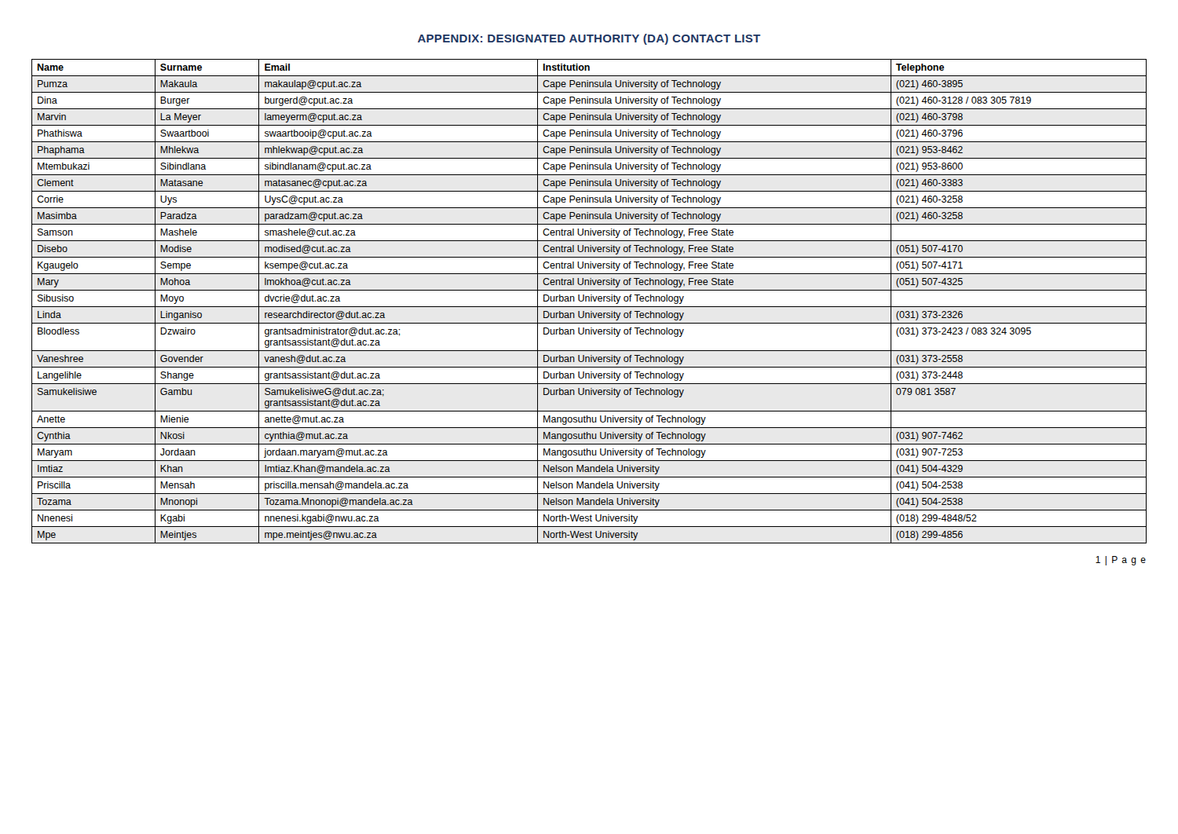APPENDIX: DESIGNATED AUTHORITY (DA) CONTACT LIST
| Name | Surname | Email | Institution | Telephone |
| --- | --- | --- | --- | --- |
| Pumza | Makaula | makaulap@cput.ac.za | Cape Peninsula University of Technology | (021) 460-3895 |
| Dina | Burger | burgerd@cput.ac.za | Cape Peninsula University of Technology | (021) 460-3128 / 083 305 7819 |
| Marvin | La Meyer | lameyerm@cput.ac.za | Cape Peninsula University of Technology | (021) 460-3798 |
| Phathiswa | Swaartbooi | swaartbooip@cput.ac.za | Cape Peninsula University of Technology | (021) 460-3796 |
| Phaphama | Mhlekwa | mhlekwap@cput.ac.za | Cape Peninsula University of Technology | (021) 953-8462 |
| Mtembukazi | Sibindlana | sibindlanam@cput.ac.za | Cape Peninsula University of Technology | (021) 953-8600 |
| Clement | Matasane | matasanec@cput.ac.za | Cape Peninsula University of Technology | (021) 460-3383 |
| Corrie | Uys | UysC@cput.ac.za | Cape Peninsula University of Technology | (021) 460-3258 |
| Masimba | Paradza | paradzam@cput.ac.za | Cape Peninsula University of Technology | (021) 460-3258 |
| Samson | Mashele | smashele@cut.ac.za | Central University of Technology, Free State | |
| Disebo | Modise | modised@cut.ac.za | Central University of Technology, Free State | (051) 507-4170 |
| Kgaugelo | Sempe | ksempe@cut.ac.za | Central University of Technology, Free State | (051) 507-4171 |
| Mary | Mohoa | lmokhoa@cut.ac.za | Central University of Technology, Free State | (051) 507-4325 |
| Sibusiso | Moyo | dvcrie@dut.ac.za | Durban University of Technology | |
| Linda | Linganiso | researchdirector@dut.ac.za | Durban University of Technology | (031) 373-2326 |
| Bloodless | Dzwairo | grantsadministrator@dut.ac.za; grantsassistant@dut.ac.za | Durban University of Technology | (031) 373-2423 / 083 324 3095 |
| Vaneshree | Govender | vanesh@dut.ac.za | Durban University of Technology | (031) 373-2558 |
| Langelihle | Shange | grantsassistant@dut.ac.za | Durban University of Technology | (031) 373-2448 |
| Samukelisiwe | Gambu | SamukelisiweG@dut.ac.za; grantsassistant@dut.ac.za | Durban University of Technology | 079 081 3587 |
| Anette | Mienie | anette@mut.ac.za | Mangosuthu University of Technology | |
| Cynthia | Nkosi | cynthia@mut.ac.za | Mangosuthu University of Technology | (031) 907-7462 |
| Maryam | Jordaan | jordaan.maryam@mut.ac.za | Mangosuthu University of Technology | (031) 907-7253 |
| Imtiaz | Khan | Imtiaz.Khan@mandela.ac.za | Nelson Mandela University | (041) 504-4329 |
| Priscilla | Mensah | priscilla.mensah@mandela.ac.za | Nelson Mandela University | (041) 504-2538 |
| Tozama | Mnonopi | Tozama.Mnonopi@mandela.ac.za | Nelson Mandela University | (041) 504-2538 |
| Nnenesi | Kgabi | nnenesi.kgabi@nwu.ac.za | North-West University | (018) 299-4848/52 |
| Mpe | Meintjes | mpe.meintjes@nwu.ac.za | North-West University | (018) 299-4856 |
1 | P a g e